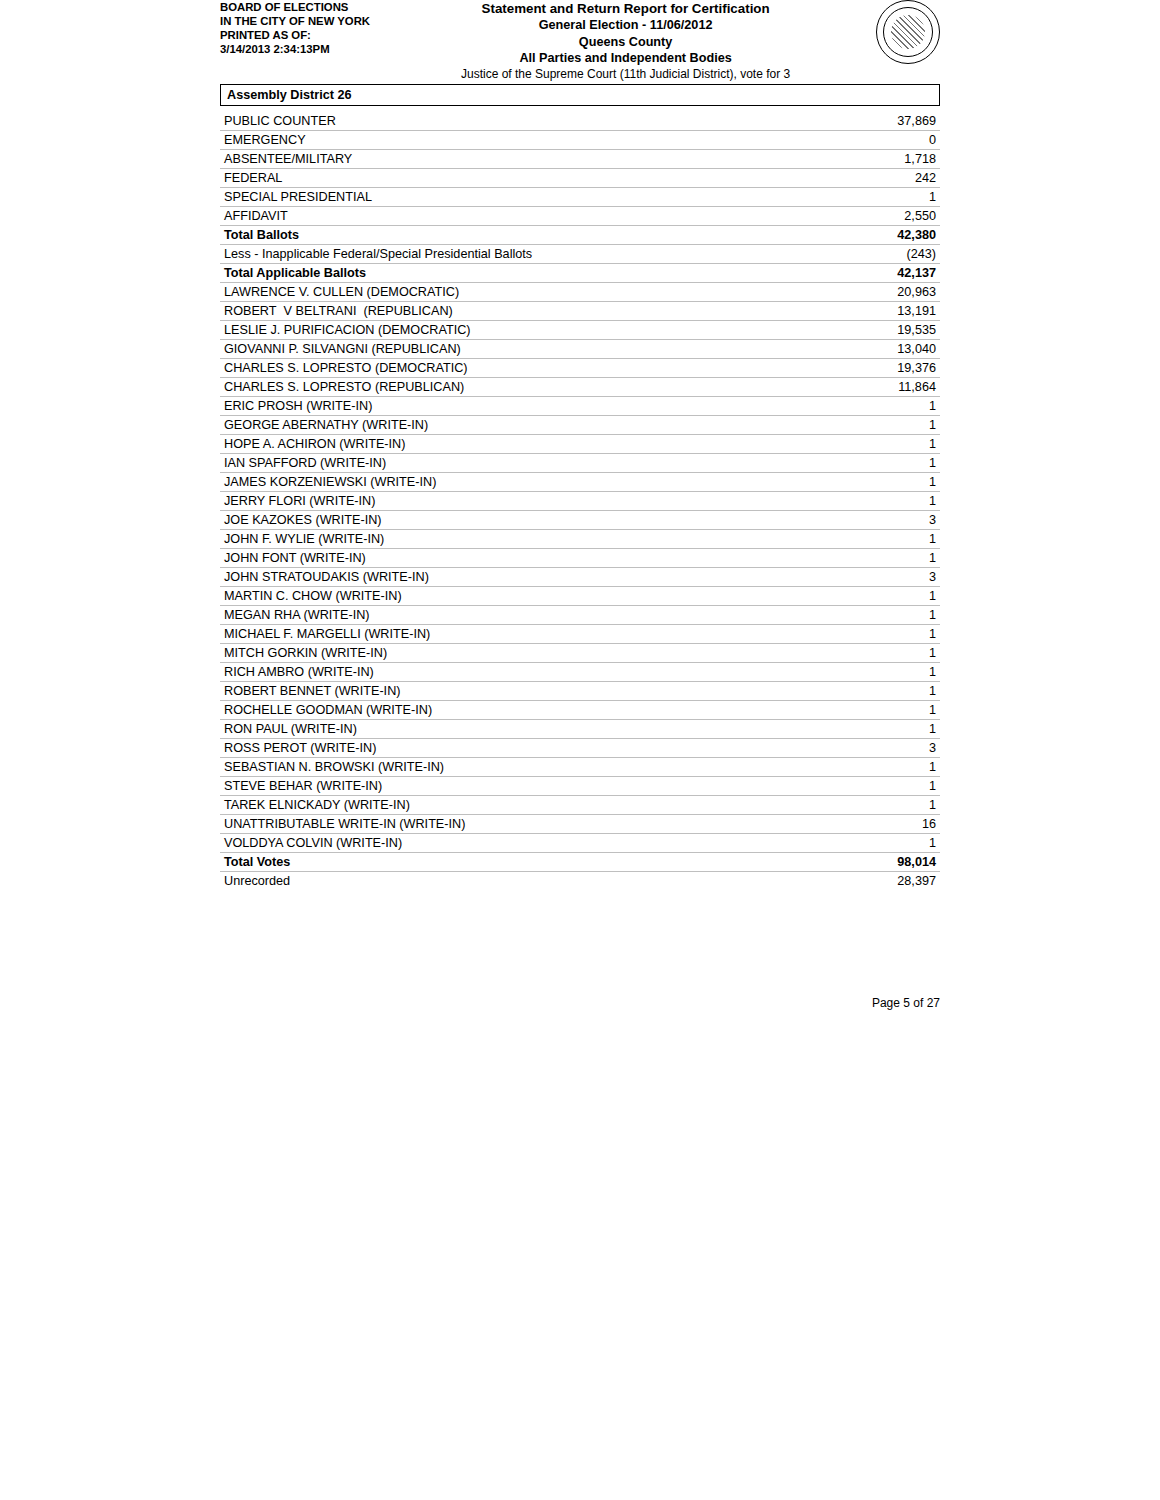BOARD OF ELECTIONS
IN THE CITY OF NEW YORK
PRINTED AS OF:
3/14/2013 2:34:13PM
Statement and Return Report for Certification
General Election - 11/06/2012
Queens County
All Parties and Independent Bodies
Justice of the Supreme Court (11th Judicial District), vote for 3
Assembly District 26
| PUBLIC COUNTER | 37,869 |
| EMERGENCY | 0 |
| ABSENTEE/MILITARY | 1,718 |
| FEDERAL | 242 |
| SPECIAL PRESIDENTIAL | 1 |
| AFFIDAVIT | 2,550 |
| Total Ballots | 42,380 |
| Less - Inapplicable Federal/Special Presidential Ballots | (243) |
| Total Applicable Ballots | 42,137 |
| LAWRENCE V. CULLEN (DEMOCRATIC) | 20,963 |
| ROBERT V BELTRANI (REPUBLICAN) | 13,191 |
| LESLIE J. PURIFICACION (DEMOCRATIC) | 19,535 |
| GIOVANNI P. SILVANGNI (REPUBLICAN) | 13,040 |
| CHARLES S. LOPRESTO (DEMOCRATIC) | 19,376 |
| CHARLES S. LOPRESTO (REPUBLICAN) | 11,864 |
| ERIC PROSH (WRITE-IN) | 1 |
| GEORGE ABERNATHY (WRITE-IN) | 1 |
| HOPE A. ACHIRON (WRITE-IN) | 1 |
| IAN SPAFFORD (WRITE-IN) | 1 |
| JAMES KORZENIEWSKI (WRITE-IN) | 1 |
| JERRY FLORI (WRITE-IN) | 1 |
| JOE KAZOKES (WRITE-IN) | 3 |
| JOHN F. WYLIE (WRITE-IN) | 1 |
| JOHN FONT (WRITE-IN) | 1 |
| JOHN STRATOUDAKIS (WRITE-IN) | 3 |
| MARTIN C. CHOW (WRITE-IN) | 1 |
| MEGAN RHA (WRITE-IN) | 1 |
| MICHAEL F. MARGELLI (WRITE-IN) | 1 |
| MITCH GORKIN (WRITE-IN) | 1 |
| RICH AMBRO (WRITE-IN) | 1 |
| ROBERT BENNET (WRITE-IN) | 1 |
| ROCHELLE GOODMAN (WRITE-IN) | 1 |
| RON PAUL (WRITE-IN) | 1 |
| ROSS PEROT (WRITE-IN) | 3 |
| SEBASTIAN N. BROWSKI (WRITE-IN) | 1 |
| STEVE BEHAR (WRITE-IN) | 1 |
| TAREK ELNICKADY (WRITE-IN) | 1 |
| UNATTRIBUTABLE WRITE-IN (WRITE-IN) | 16 |
| VOLDDYA COLVIN (WRITE-IN) | 1 |
| Total Votes | 98,014 |
| Unrecorded | 28,397 |
Page 5 of 27